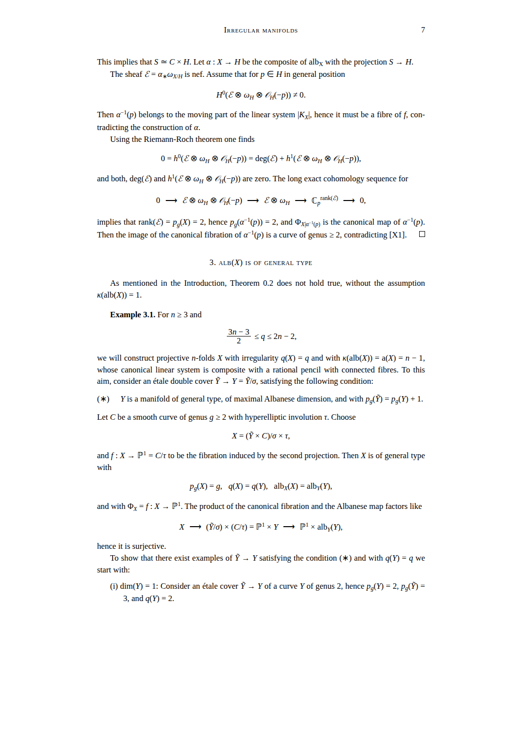Irregular manifolds 7
This implies that S ≃ C × H. Let α : X → H be the composite of albX with the projection S → H.
The sheaf ℰ = α∗ωX/H is nef. Assume that for p ∈ H in general position
H 0(ℰ ⊗ ωH ⊗ 𝒪H(−p)) ≠ 0.
Then α−1(p) belongs to the moving part of the linear system |KX|, hence it must be a fibre of f, contradicting the construction of α.
Using the Riemann-Roch theorem one finds
0 = h 0(ℰ ⊗ ωH ⊗ 𝒪H(−p)) = deg(ℰ) + h 1(ℰ ⊗ ωH ⊗ 𝒪H(−p)),
and both, deg(ℰ) and h 1(ℰ ⊗ ωH ⊗ 𝒪H(−p)) are zero. The long exact cohomology sequence for
0 ⟶ ℰ ⊗ ωH ⊗ 𝒪H(−p) ⟶ ℰ ⊗ ωH ⟶ prank(ℰ) ⟶ 0,
implies that rank(ℰ) = pg(X) = 2, hence pg(α−1(p)) = 2, and ΦX|α−1(p) is the canonical map of α−1(p). Then the image of the canonical fibration of α−1(p) is a curve of genus ≥ 2, contradicting [X1].
3. alb(X) is of general type
As mentioned in the Introduction, Theorem 0.2 does not hold true, without the assumption κ(alb(X)) = 1.
Example 3.1. For n ≥ 3 and
3n − 32 ≤ q ≤ 2n − 2,
we will construct projective n-folds X with irregularity q(X) = q and with κ(alb(X)) = a(X) = n − 1, whose canonical linear system is composite with a rational pencil with connected fibres. To this aim, consider an étale double cover Ỹ → Y = Ỹ/σ, satisfying the following condition:
(∗) Y is a manifold of general type, of maximal Albanese dimension, and with pg(Ỹ) = pg(Y) + 1.
Let C be a smooth curve of genus g ≥ 2 with hyperelliptic involution τ. Choose
X = (Ỹ × C)/σ × τ,
and f : X → 1 = C/τ to be the fibration induced by the second projection. Then X is of general type with
pg(X) = g, q(X) = q(Y), albX(X) = albY(Y),
and with ΦX = f : X → 1. The product of the canonical fibration and the Albanese map factors like
X ⟶ (Ỹ/σ) × (C/τ) = 1 × Y ⟶ 1 × albY(Y),
hence it is surjective.
To show that there exist examples of Ỹ → Y satisfying the condition (∗) and with q(Y) = q we start with:
(i) dim(Y) = 1: Consider an étale cover Ỹ → Y of a curve Y of genus 2, hence pg(Y) = 2, pg(Ỹ) = 3, and q(Y) = 2.